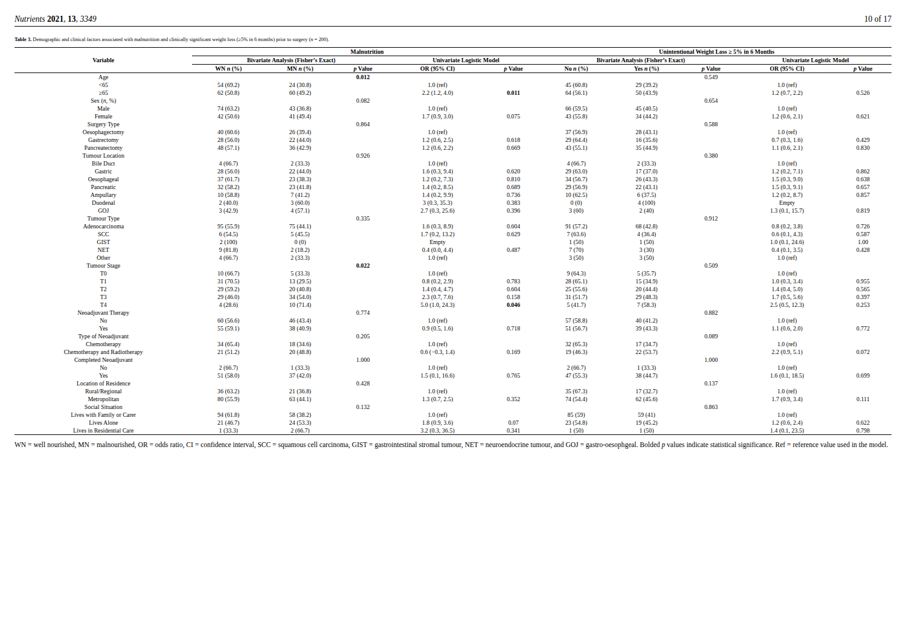Nutrients 2021, 13, 3349
10 of 17
Table 3. Demographic and clinical factors associated with malnutrition and clinically significant weight loss (≥5% in 6 months) prior to surgery ( n = 200).
| Variable | Malnutrition | Unintentional Weight Loss ≥ 5% in 6 Months |
| --- | --- | --- |
| Bivariate Analysis (Fisher’s Exact) | Univariate Logistic Model | Bivariate Analysis (Fisher’s Exact) | Univariate Logistic Model |
| WN n (%) | MN n (%) | p Value | OR (95% CI) | p Value | No n (%) | Yes n (%) | p Value | OR (95% CI) | p Value |
| Age | | | 0.012 | | | | | 0.549 | | |
| <65 | 54 (69.2) | 24 (30.8) | | 1.0 (ref) | | 45 (60.8) | 29 (39.2) | | 1.0 (ref) | |
| ≥65 | 62 (50.8) | 60 (49.2) | | 2.2 (1.2, 4.0) | 0.011 | 64 (56.1) | 50 (43.9) | | 1.2 (0.7, 2.2) | 0.526 |
| Sex ( n , %) | | | 0.082 | | | | | 0.654 | | |
| Male | 74 (63.2) | 43 (36.8) | | 1.0 (ref) | | 66 (59.5) | 45 (40.5) | | 1.0 (ref) | |
| Female | 42 (50.6) | 41 (49.4) | | 1.7 (0.9, 3.0) | 0.075 | 43 (55.8) | 34 (44.2) | | 1.2 (0.6, 2.1) | 0.621 |
| Surgery Type | | | 0.864 | | | | | 0.588 | | |
| Oesophagectomy | 40 (60.6) | 26 (39.4) | | 1.0 (ref) | | 37 (56.9) | 28 (43.1) | | 1.0 (ref) | |
| Gastrectomy | 28 (56.0) | 22 (44.0) | | 1.2 (0.6, 2.5) | 0.618 | 29 (64.4) | 16 (35.6) | | 0.7 (0.3, 1.6) | 0.429 |
| Pancreatectomy | 48 (57.1) | 36 (42.9) | | 1.2 (0.6, 2.2) | 0.669 | 43 (55.1) | 35 (44.9) | | 1.1 (0.6, 2.1) | 0.830 |
| Tumour Location | | | 0.926 | | | | | 0.380 | | |
| Bile Duct | 4 (66.7) | 2 (33.3) | | 1.0 (ref) | | 4 (66.7) | 2 (33.3) | | 1.0 (ref) | |
| Gastric | 28 (56.0) | 22 (44.0) | | 1.6 (0.3, 9.4) | 0.620 | 29 (63.0) | 17 (37.0) | | 1.2 (0.2, 7.1) | 0.862 |
| Oesophageal | 37 (61.7) | 23 (38.3) | | 1.2 (0.2, 7.3) | 0.810 | 34 (56.7) | 26 (43.3) | | 1.5 (0.3, 9.0) | 0.638 |
| Pancreatic | 32 (58.2) | 23 (41.8) | | 1.4 (0.2, 8.5) | 0.689 | 29 (56.9) | 22 (43.1) | | 1.5 (0.3, 9.1) | 0.657 |
| Ampullary | 10 (58.8) | 7 (41.2) | | 1.4 (0.2, 9.9) | 0.736 | 10 (62.5) | 6 (37.5) | | 1.2 (0.2, 8.7) | 0.857 |
| Duodenal | 2 (40.0) | 3 (60.0) | | 3 (0.3, 35.3) | 0.383 | 0 (0) | 4 (100) | | Empty | |
| GOJ | 3 (42.9) | 4 (57.1) | | 2.7 (0.3, 25.6) | 0.396 | 3 (60) | 2 (40) | | 1.3 (0.1, 15.7) | 0.819 |
| Tumour Type | | | 0.335 | | | | | 0.912 | | |
| Adenocarcinoma | 95 (55.9) | 75 (44.1) | | 1.6 (0.3, 8.9) | 0.604 | 91 (57.2) | 68 (42.8) | | 0.8 (0.2, 3.8) | 0.726 |
| SCC | 6 (54.5) | 5 (45.5) | | 1.7 (0.2, 13.2) | 0.629 | 7 (63.6) | 4 (36.4) | | 0.6 (0.1, 4.3) | 0.587 |
| GIST | 2 (100) | 0 (0) | | Empty | | 1 (50) | 1 (50) | | 1.0 (0.1, 24.6) | 1.00 |
| NET | 9 (81.8) | 2 (18.2) | | 0.4 (0.0, 4.4) | 0.487 | 7 (70) | 3 (30) | | 0.4 (0.1, 3.5) | 0.428 |
| Other | 4 (66.7) | 2 (33.3) | | 1.0 (ref) | | 3 (50) | 3 (50) | | 1.0 (ref) | |
| Tumour Stage | | | 0.022 | | | | | 0.509 | | |
| T0 | 10 (66.7) | 5 (33.3) | | 1.0 (ref) | | 9 (64.3) | 5 (35.7) | | 1.0 (ref) | |
| T1 | 31 (70.5) | 13 (29.5) | | 0.8 (0.2, 2.9) | 0.783 | 28 (65.1) | 15 (34.9) | | 1.0 (0.3, 3.4) | 0.955 |
| T2 | 29 (59.2) | 20 (40.8) | | 1.4 (0.4, 4.7) | 0.604 | 25 (55.6) | 20 (44.4) | | 1.4 (0.4, 5.0) | 0.565 |
| T3 | 29 (46.0) | 34 (54.0) | | 2.3 (0.7, 7.6) | 0.158 | 31 (51.7) | 29 (48.3) | | 1.7 (0.5, 5.6) | 0.397 |
| T4 | 4 (28.6) | 10 (71.4) | | 5.0 (1.0, 24.3) | 0.046 | 5 (41.7) | 7 (58.3) | | 2.5 (0.5, 12.3) | 0.253 |
| Neoadjuvant Therapy | | | 0.774 | | | | | 0.882 | | |
| No | 60 (56.6) | 46 (43.4) | | 1.0 (ref) | | 57 (58.8) | 40 (41.2) | | 1.0 (ref) | |
| Yes | 55 (59.1) | 38 (40.9) | | 0.9 (0.5, 1.6) | 0.718 | 51 (56.7) | 39 (43.3) | | 1.1 (0.6, 2.0) | 0.772 |
| Type of Neoadjuvant | | | 0.205 | | | | | 0.089 | | |
| Chemotherapy | 34 (65.4) | 18 (34.6) | | 1.0 (ref) | | 32 (65.3) | 17 (34.7) | | 1.0 (ref) | |
| Chemotherapy and Radiotherapy | 21 (51.2) | 20 (48.8) | | 0.6 (−0.3, 1.4) | 0.169 | 19 (46.3) | 22 (53.7) | | 2.2 (0.9, 5.1) | 0.072 |
| Completed Neoadjuvant | | | 1.000 | | | | | 1.000 | | |
| No | 2 (66.7) | 1 (33.3) | | 1.0 (ref) | | 2 (66.7) | 1 (33.3) | | 1.0 (ref) | |
| Yes | 51 (58.0) | 37 (42.0) | | 1.5 (0.1, 16.6) | 0.765 | 47 (55.3) | 38 (44.7) | | 1.6 (0.1, 18.5) | 0.699 |
| Location of Residence | | | 0.428 | | | | | 0.137 | | |
| Rural/Regional | 36 (63.2) | 21 (36.8) | | 1.0 (ref) | | 35 (67.3) | 17 (32.7) | | 1.0 (ref) | |
| Metropolitan | 80 (55.9) | 63 (44.1) | | 1.3 (0.7, 2.5) | 0.352 | 74 (54.4) | 62 (45.6) | | 1.7 (0.9, 3.4) | 0.111 |
| Social Situation | | | 0.132 | | | | | 0.863 | | |
| Lives with Family or Carer | 94 (61.8) | 58 (38.2) | | 1.0 (ref) | | 85 (59) | 59 (41) | | 1.0 (ref) | |
| Lives Alone | 21 (46.7) | 24 (53.3) | | 1.8 (0.9, 3.6) | 0.07 | 23 (54.8) | 19 (45.2) | | 1.2 (0.6, 2.4) | 0.622 |
| Lives in Residential Care | 1 (33.3) | 2 (66.7) | | 3.2 (0.3, 36.5) | 0.341 | 1 (50) | 1 (50) | | 1.4 (0.1, 23.5) | 0.798 |
WN = well nourished, MN = malnourished, OR = odds ratio, CI = confidence interval, SCC = squamous cell carcinoma, GIST = gastrointestinal stromal tumour, NET = neuroendocrine tumour, and GOJ = gastro-oesophgeal. Bolded p values indicate statistical significance. Ref = reference value used in the model.